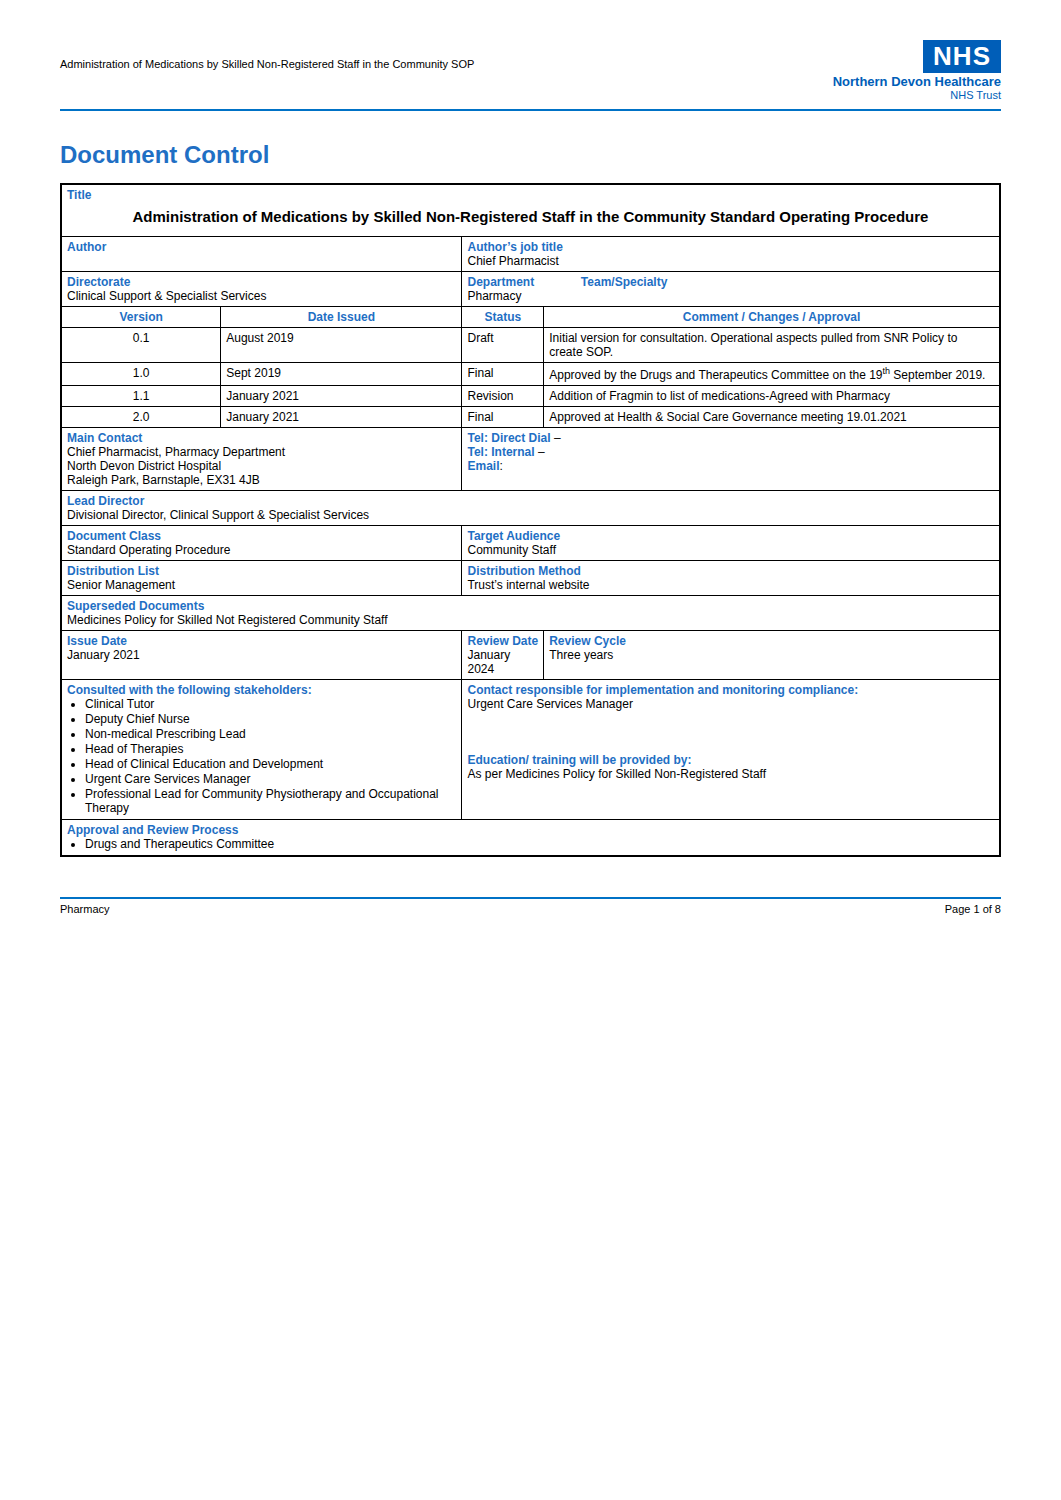Administration of Medications by Skilled Non-Registered Staff in the Community SOP
NHS
Northern Devon Healthcare
NHS Trust
Document Control
| Title Administration of Medications by Skilled Non-Registered Staff in the Community Standard Operating Procedure |
| Author | Author’s job title Chief Pharmacist |
| Directorate Clinical Support & Specialist Services | Department Team/Specialty Pharmacy |
| Version | Date Issued | Status | Comment / Changes / Approval |
| 0.1 | August 2019 | Draft | Initial version for consultation. Operational aspects pulled from SNR Policy to create SOP. |
| 1.0 | Sept 2019 | Final | Approved by the Drugs and Therapeutics Committee on the 19 th September 2019. |
| 1.1 | January 2021 | Revision | Addition of Fragmin to list of medications-Agreed with Pharmacy |
| 2.0 | January 2021 | Final | Approved at Health & Social Care Governance meeting 19.01.2021 |
| Main Contact Chief Pharmacist, Pharmacy Department North Devon District Hospital Raleigh Park, Barnstaple, EX31 4JB | Tel: Direct Dial – Tel: Internal – Email : |
| Lead Director Divisional Director, Clinical Support & Specialist Services |
| Document Class Standard Operating Procedure | Target Audience Community Staff |
| Distribution List Senior Management | Distribution Method Trust’s internal website |
| Superseded Documents Medicines Policy for Skilled Not Registered Community Staff |
| Issue Date January 2021 | Review Date January 2024 | Review Cycle Three years |
| Consulted with the following stakeholders: Clinical Tutor Deputy Chief Nurse Non-medical Prescribing Lead Head of Therapies Head of Clinical Education and Development Urgent Care Services Manager Professional Lead for Community Physiotherapy and Occupational Therapy | Contact responsible for implementation and monitoring compliance: Urgent Care Services Manager Education/ training will be provided by: As per Medicines Policy for Skilled Non-Registered Staff |
| Approval and Review Process Drugs and Therapeutics Committee |
Pharmacy
Page 1 of 8